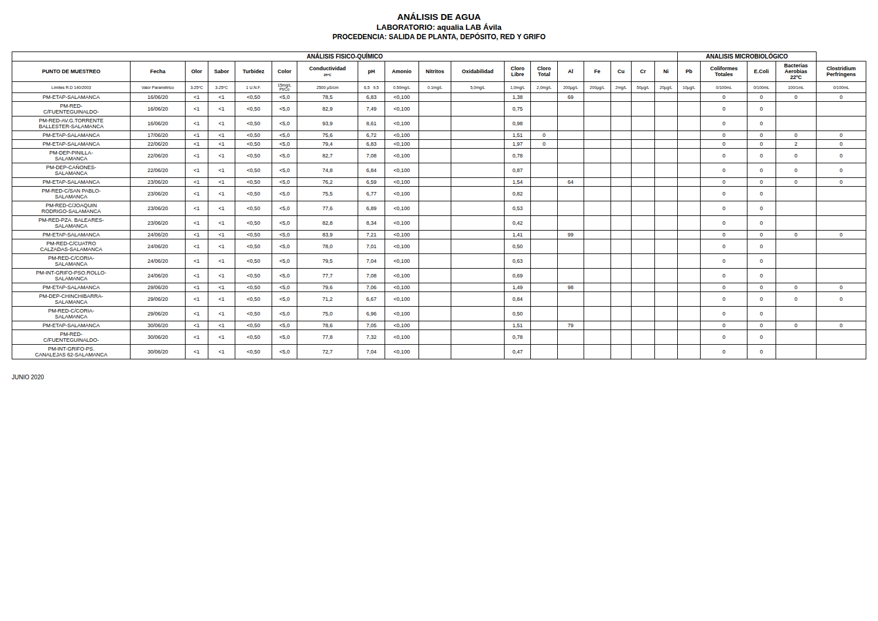ANÁLISIS DE AGUA
LABORATORIO: aqualia LAB Ávila
PROCEDENCIA: SALIDA DE PLANTA, DEPÓSITO, RED Y GRIFO
| ANÁLISIS FISICO-QUÍMICO | ANALISIS MICROBIOLÓGICO |
| --- | --- |
| PUNTO DE MUESTREO | Fecha | Olor | Sabor | Turbidez | Color | Conductividad 25ºC | pH | Amonio | Nitritos | Oxidabilidad | Cloro Libre | Cloro Total | Al | Fe | Cu | Cr | Ni | Pb | Coliformes Totales | E.Coli | Bacterias Aerobias 22ºC | Clostridium Perfringens |
| Límites R.D 140/2003 | Valor Paramétrico | 3-25ºC | 3-25ºC | 1 U.N.F. | 15mg/L Pt/Co | 2500 µS/cm | 6,5 9,5 | 0.50mg/L | 0.1mg/L | 5,0mg/L | 1,0mg/L | 2,0mg/L | 200µg/L | 200µg/L | 2mg/L | 50µg/L | 20µg/L | 10µg/L | 0/100mL | 0/100mL | 100/1mL | 0/100mL |
| PM-ETAP-SALAMANCA | 16/06/20 | <1 | <1 | <0,50 | <5,0 | 78,5 | 6,83 | <0,100 | | | 1,38 | | 69 | | | | | | 0 | 0 | 0 | 0 |
| PM-RED- C/FUENTEGUINALDO- | 16/06/20 | <1 | <1 | <0,50 | <5,0 | 82,9 | 7,49 | <0,100 | | | 0,75 | | | | | | | | 0 | 0 | | |
| PM-RED-AV.G.TORRENTE BALLESTER-SALAMANCA | 16/06/20 | <1 | <1 | <0,50 | <5,0 | 93,9 | 8,61 | <0,100 | | | 0,98 | | | | | | | | 0 | 0 | | |
| PM-ETAP-SALAMANCA | 17/06/20 | <1 | <1 | <0,50 | <5,0 | 75,6 | 6,72 | <0,100 | | | 1,51 | 0 | | | | | | | 0 | 0 | 0 | 0 |
| PM-ETAP-SALAMANCA | 22/06/20 | <1 | <1 | <0,50 | <5,0 | 79,4 | 6,83 | <0,100 | | | 1,97 | 0 | | | | | | | 0 | 0 | 2 | 0 |
| PM-DEP-PINILLA- SALAMANCA | 22/06/20 | <1 | <1 | <0,50 | <5,0 | 82,7 | 7,08 | <0,100 | | | 0,78 | | | | | | | | 0 | 0 | 0 | 0 |
| PM-DEP-CAÑONES- SALAMANCA | 22/06/20 | <1 | <1 | <0,50 | <5,0 | 74,8 | 6,84 | <0,100 | | | 0,87 | | | | | | | | 0 | 0 | 0 | 0 |
| PM-ETAP-SALAMANCA | 23/06/20 | <1 | <1 | <0,50 | <5,0 | 76,2 | 6,59 | <0,100 | | | 1,54 | | 64 | | | | | | 0 | 0 | 0 | 0 |
| PM-RED-C/SAN PABLO- SALAMANCA | 23/06/20 | <1 | <1 | <0,50 | <5,0 | 75,5 | 6,77 | <0,100 | | | 0,82 | | | | | | | | 0 | 0 | | |
| PM-RED-C/JOAQUIN RODRIGO-SALAMANCA | 23/06/20 | <1 | <1 | <0,50 | <5,0 | 77,6 | 6,89 | <0,100 | | | 0,53 | | | | | | | | 0 | 0 | | |
| PM-RED-PZA. BALEARES- SALAMANCA | 23/06/20 | <1 | <1 | <0,50 | <5,0 | 82,8 | 8,34 | <0,100 | | | 0,42 | | | | | | | | 0 | 0 | | |
| PM-ETAP-SALAMANCA | 24/06/20 | <1 | <1 | <0,50 | <5,0 | 83,9 | 7,21 | <0,100 | | | 1,41 | | 99 | | | | | | 0 | 0 | 0 | 0 |
| PM-RED-C/CUATRO CALZADAS-SALAMANCA | 24/06/20 | <1 | <1 | <0,50 | <5,0 | 78,0 | 7,01 | <0,100 | | | 0,50 | | | | | | | | 0 | 0 | | |
| PM-RED-C/CORIA- SALAMANCA | 24/06/20 | <1 | <1 | <0,50 | <5,0 | 79,5 | 7,04 | <0,100 | | | 0,63 | | | | | | | | 0 | 0 | | |
| PM-INT-GRIFO-PSO.ROLLO- SALAMANCA | 24/06/20 | <1 | <1 | <0,50 | <5,0 | 77,7 | 7,08 | <0,100 | | | 0,69 | | | | | | | | 0 | 0 | | |
| PM-ETAP-SALAMANCA | 29/06/20 | <1 | <1 | <0,50 | <5,0 | 79,6 | 7,06 | <0,100 | | | 1,49 | | 98 | | | | | | 0 | 0 | 0 | 0 |
| PM-DEP-CHINCHIBARRA- SALAMANCA | 29/06/20 | <1 | <1 | <0,50 | <5,0 | 71,2 | 6,67 | <0,100 | | | 0,84 | | | | | | | | 0 | 0 | 0 | 0 |
| PM-RED-C/CORIA- SALAMANCA | 29/06/20 | <1 | <1 | <0,50 | <5,0 | 75,0 | 6,96 | <0,100 | | | 0,50 | | | | | | | | 0 | 0 | | |
| PM-ETAP-SALAMANCA | 30/06/20 | <1 | <1 | <0,50 | <5,0 | 78,6 | 7,05 | <0,100 | | | 1,51 | | 79 | | | | | | 0 | 0 | 0 | 0 |
| PM-RED- C/FUENTEGUINALDO- | 30/06/20 | <1 | <1 | <0,50 | <5,0 | 77,8 | 7,32 | <0,100 | | | 0,78 | | | | | | | | 0 | 0 | | |
| PM-INT-GRIFO-PS. CANALEJAS 62-SALAMANCA | 30/06/20 | <1 | <1 | <0,50 | <5,0 | 72,7 | 7,04 | <0,100 | | | 0,47 | | | | | | | | 0 | 0 | | |
JUNIO 2020